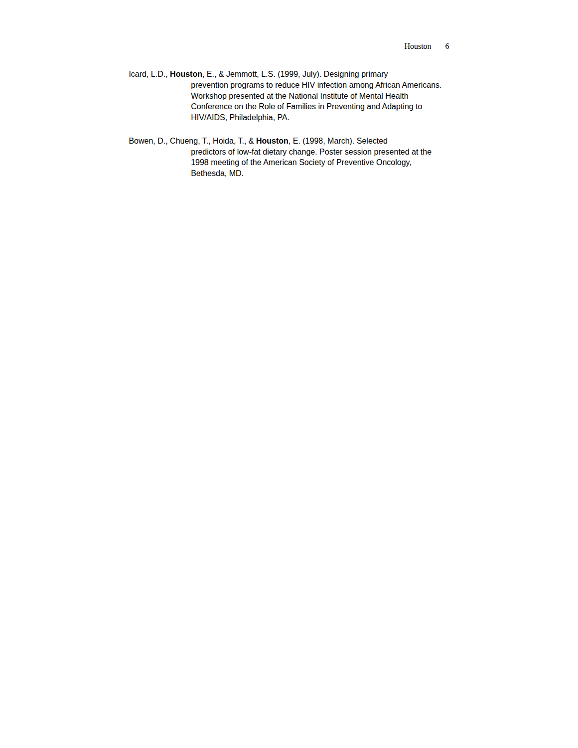Houston 6
Icard, L.D., Houston, E., & Jemmott, L.S. (1999, July). Designing primary prevention programs to reduce HIV infection among African Americans. Workshop presented at the National Institute of Mental Health Conference on the Role of Families in Preventing and Adapting to HIV/AIDS, Philadelphia, PA.
Bowen, D., Chueng, T., Hoida, T., & Houston, E. (1998, March). Selected predictors of low-fat dietary change. Poster session presented at the 1998 meeting of the American Society of Preventive Oncology, Bethesda, MD.